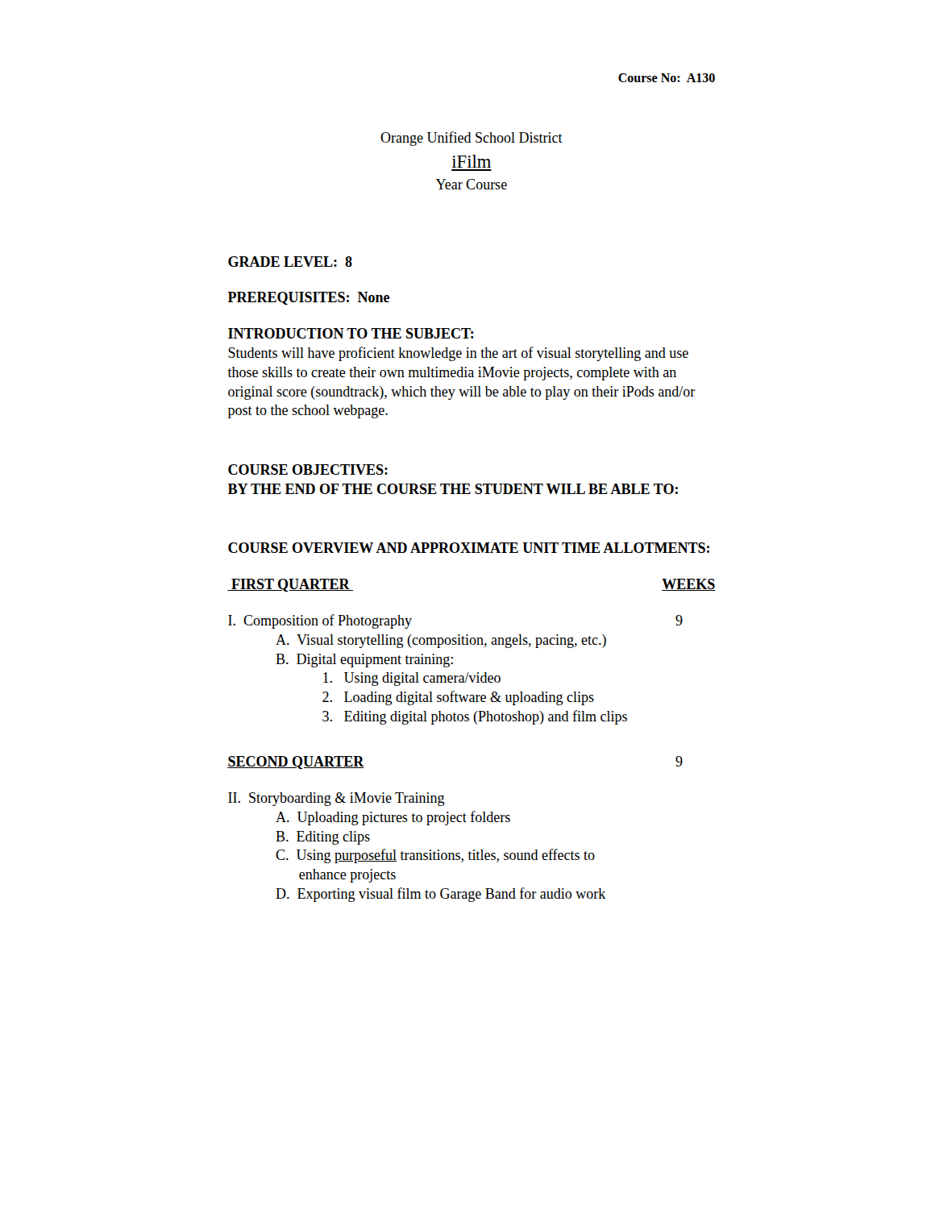Course No: A130
Orange Unified School District
iFilm
Year Course
GRADE LEVEL: 8
PREREQUISITES: None
INTRODUCTION TO THE SUBJECT:
Students will have proficient knowledge in the art of visual storytelling and use those skills to create their own multimedia iMovie projects, complete with an original score (soundtrack), which they will be able to play on their iPods and/or post to the school webpage.
COURSE OBJECTIVES:
BY THE END OF THE COURSE THE STUDENT WILL BE ABLE TO:
COURSE OVERVIEW AND APPROXIMATE UNIT TIME ALLOTMENTS:
FIRST QUARTER WEEKS
I. Composition of Photography 9
A. Visual storytelling (composition, angels, pacing, etc.)
B. Digital equipment training:
1. Using digital camera/video
2. Loading digital software & uploading clips
3. Editing digital photos (Photoshop) and film clips
SECOND QUARTER 9
II. Storyboarding & iMovie Training
A. Uploading pictures to project folders
B. Editing clips
C. Using purposeful transitions, titles, sound effects to
enhance projects
D. Exporting visual film to Garage Band for audio work